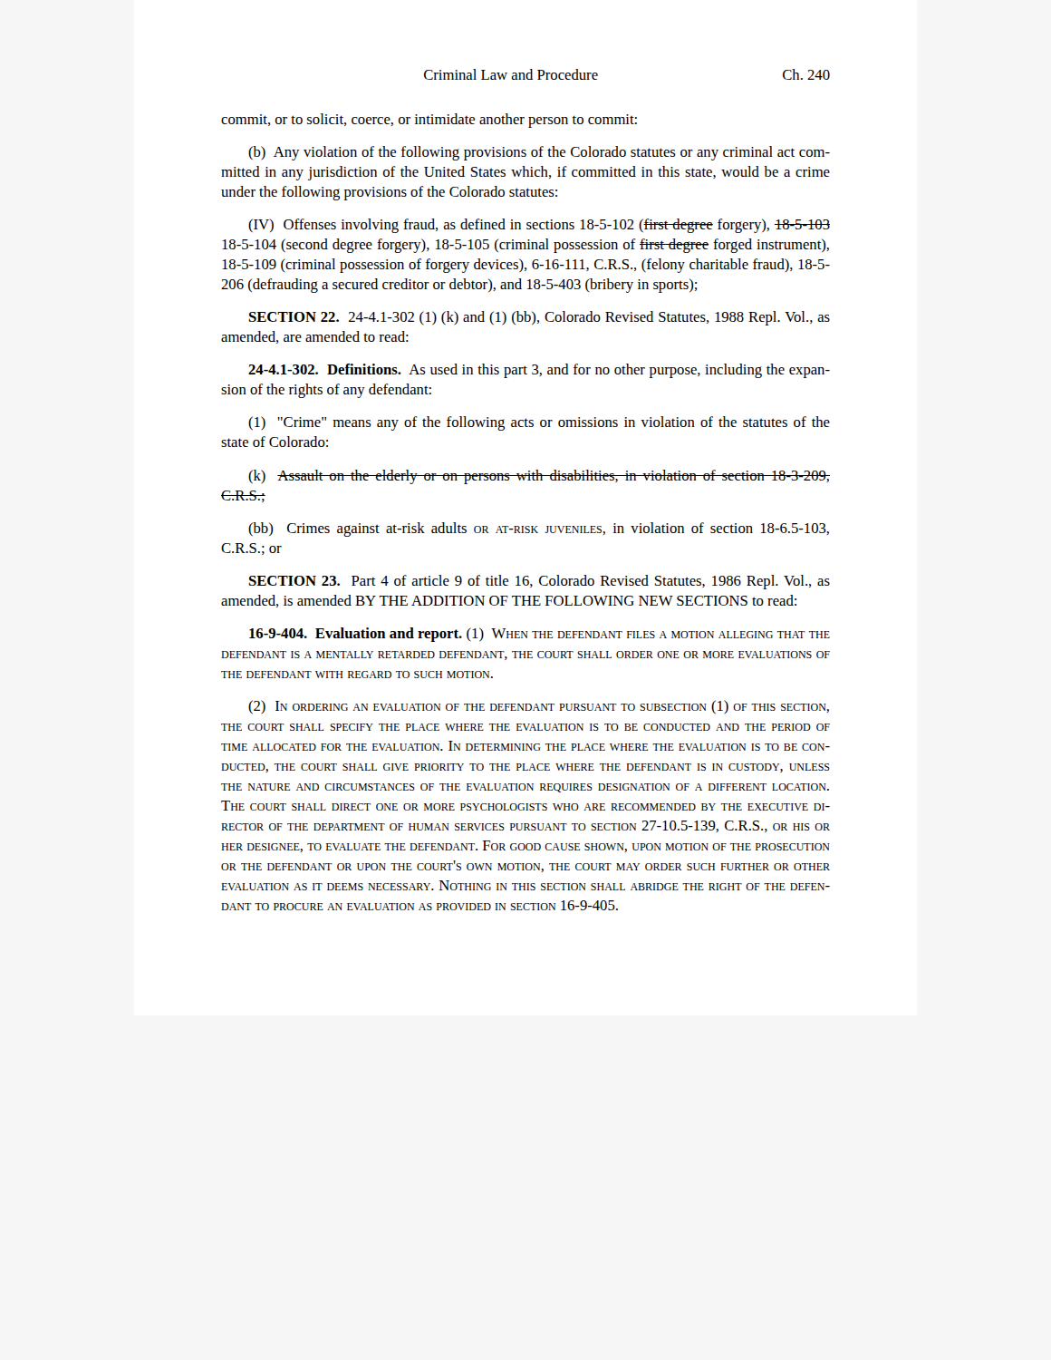Criminal Law and Procedure Ch. 240
commit, or to solicit, coerce, or intimidate another person to commit:
(b) Any violation of the following provisions of the Colorado statutes or any criminal act committed in any jurisdiction of the United States which, if committed in this state, would be a crime under the following provisions of the Colorado statutes:
(IV) Offenses involving fraud, as defined in sections 18-5-102 (first degree forgery), 18-5-103 18-5-104 (second degree forgery), 18-5-105 (criminal possession of first degree forged instrument), 18-5-109 (criminal possession of forgery devices), 6-16-111, C.R.S., (felony charitable fraud), 18-5-206 (defrauding a secured creditor or debtor), and 18-5-403 (bribery in sports);
SECTION 22. 24-4.1-302 (1) (k) and (1) (bb), Colorado Revised Statutes, 1988 Repl. Vol., as amended, are amended to read:
24-4.1-302. Definitions. As used in this part 3, and for no other purpose, including the expansion of the rights of any defendant:
(1) "Crime" means any of the following acts or omissions in violation of the statutes of the state of Colorado:
(k) Assault on the elderly or on persons with disabilities, in violation of section 18-3-209, C.R.S.;
(bb) Crimes against at-risk adults or at-risk juveniles, in violation of section 18-6.5-103, C.R.S.; or
SECTION 23. Part 4 of article 9 of title 16, Colorado Revised Statutes, 1986 Repl. Vol., as amended, is amended BY THE ADDITION OF THE FOLLOWING NEW SECTIONS to read:
16-9-404. Evaluation and report. (1) When the defendant files a motion alleging that the defendant is a mentally retarded defendant, the court shall order one or more evaluations of the defendant with regard to such motion.
(2) In ordering an evaluation of the defendant pursuant to subsection (1) of this section, the court shall specify the place where the evaluation is to be conducted and the period of time allocated for the evaluation. In determining the place where the evaluation is to be conducted, the court shall give priority to the place where the defendant is in custody, unless the nature and circumstances of the evaluation requires designation of a different location. The court shall direct one or more psychologists who are recommended by the executive director of the department of human services pursuant to section 27-10.5-139, C.R.S., or his or her designee, to evaluate the defendant. For good cause shown, upon motion of the prosecution or the defendant or upon the court's own motion, the court may order such further or other evaluation as it deems necessary. Nothing in this section shall abridge the right of the defendant to procure an evaluation as provided in section 16-9-405.